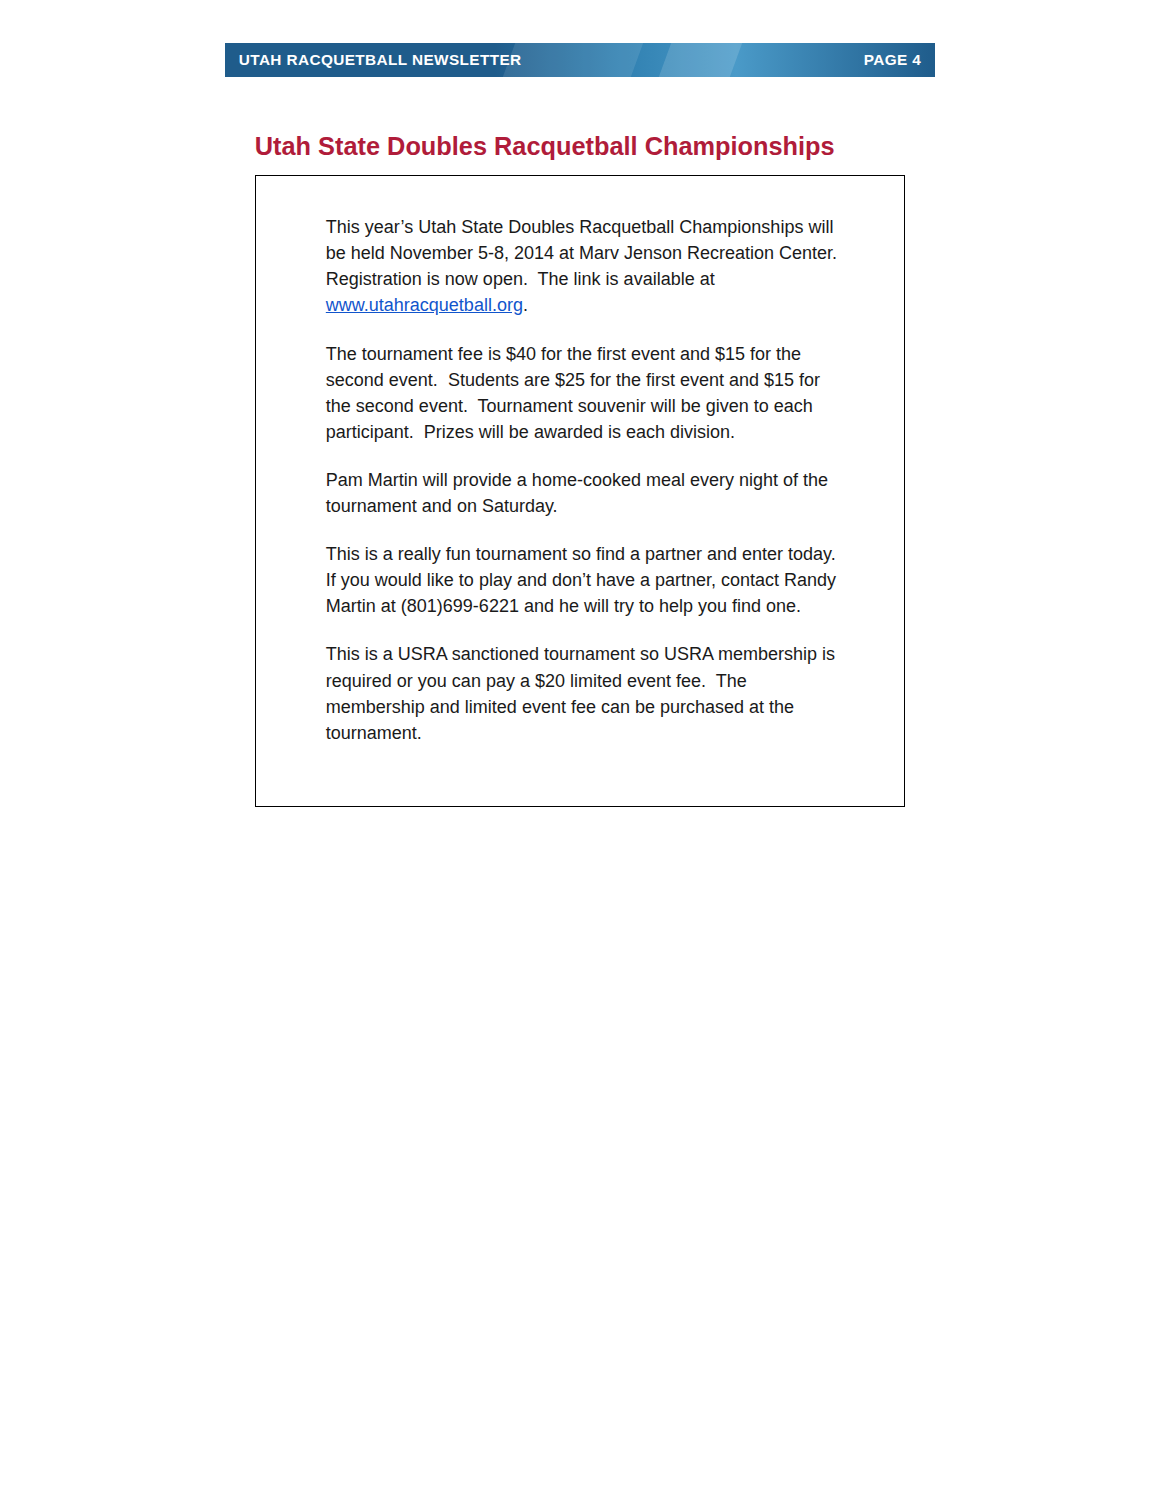UTAH RACQUETBALL NEWSLETTER
PAGE 4
Utah State Doubles Racquetball Championships
This year’s Utah State Doubles Racquetball Championships will be held November 5-8, 2014 at Marv Jenson Recreation Center. Registration is now open. The link is available at www.utahracquetball.org.
The tournament fee is $40 for the first event and $15 for the second event. Students are $25 for the first event and $15 for the second event. Tournament souvenir will be given to each participant. Prizes will be awarded is each division.
Pam Martin will provide a home-cooked meal every night of the tournament and on Saturday.
This is a really fun tournament so find a partner and enter today. If you would like to play and don’t have a partner, contact Randy Martin at (801)699-6221 and he will try to help you find one.
This is a USRA sanctioned tournament so USRA membership is required or you can pay a $20 limited event fee. The membership and limited event fee can be purchased at the tournament.